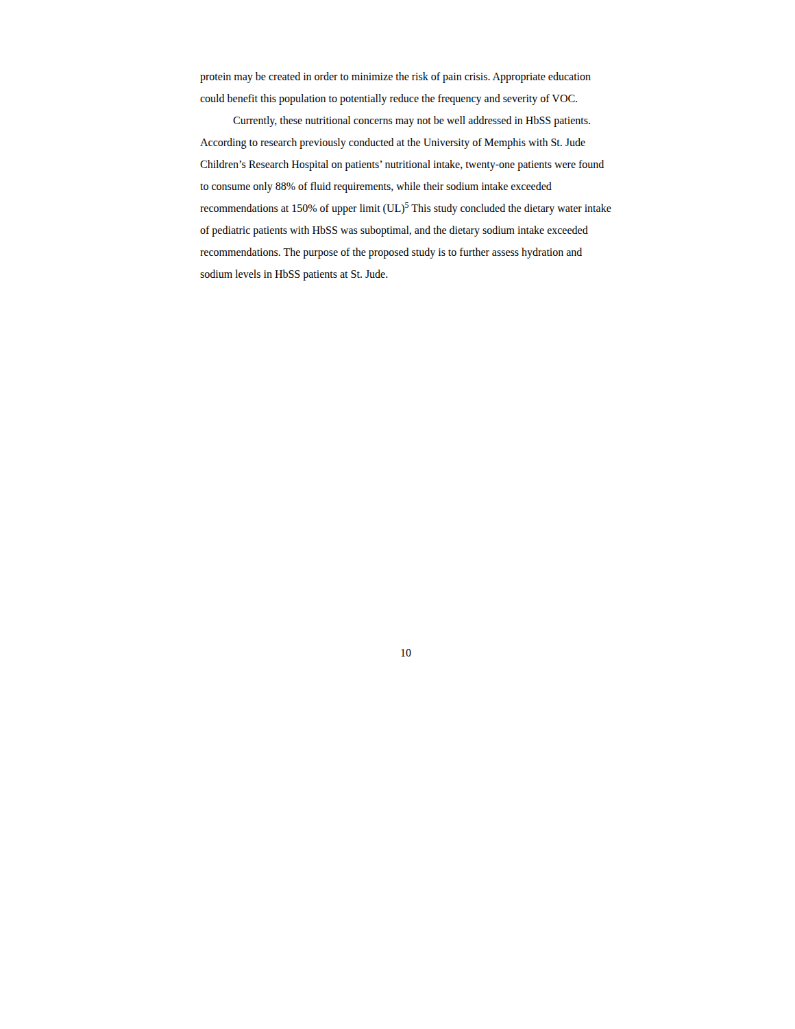protein may be created in order to minimize the risk of pain crisis. Appropriate education could benefit this population to potentially reduce the frequency and severity of VOC.
Currently, these nutritional concerns may not be well addressed in HbSS patients. According to research previously conducted at the University of Memphis with St. Jude Children’s Research Hospital on patients’ nutritional intake, twenty-one patients were found to consume only 88% of fluid requirements, while their sodium intake exceeded recommendations at 150% of upper limit (UL)5 This study concluded the dietary water intake of pediatric patients with HbSS was suboptimal, and the dietary sodium intake exceeded recommendations. The purpose of the proposed study is to further assess hydration and sodium levels in HbSS patients at St. Jude.
10